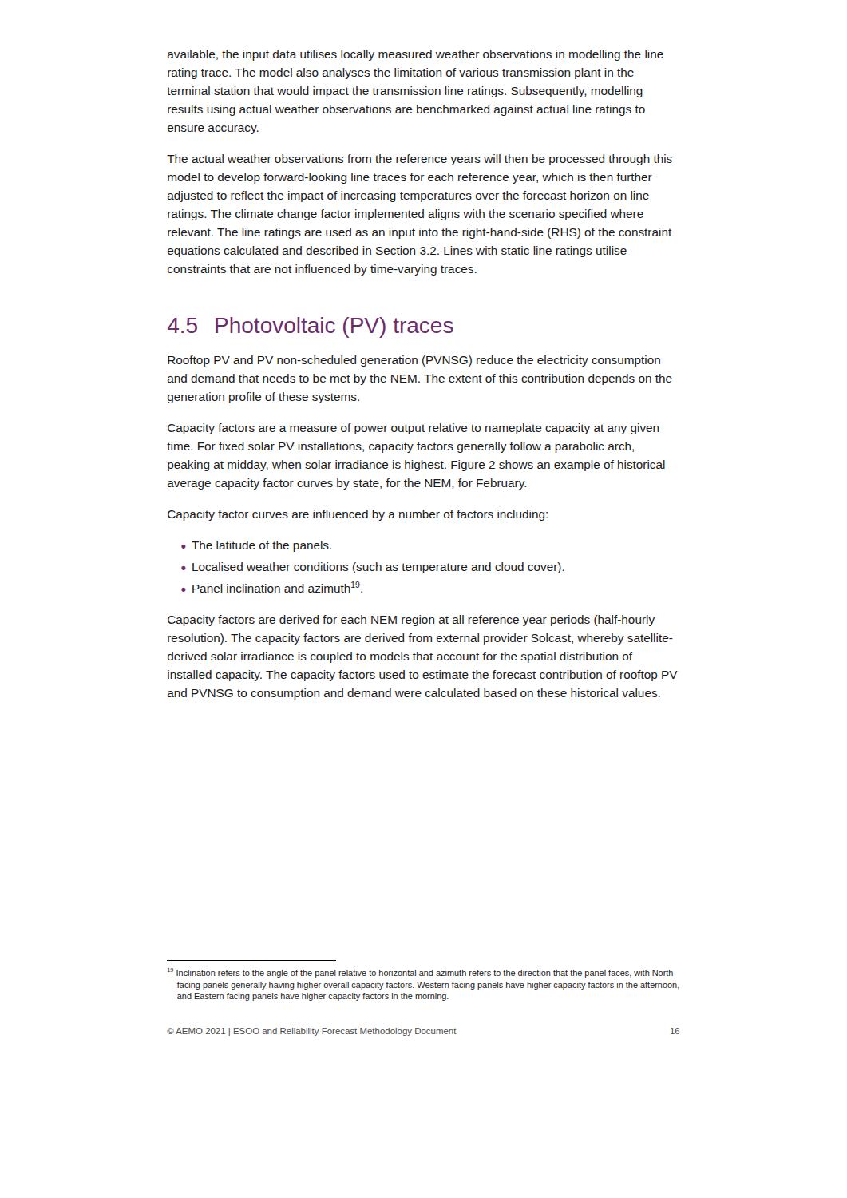available, the input data utilises locally measured weather observations in modelling the line rating trace. The model also analyses the limitation of various transmission plant in the terminal station that would impact the transmission line ratings. Subsequently, modelling results using actual weather observations are benchmarked against actual line ratings to ensure accuracy.
The actual weather observations from the reference years will then be processed through this model to develop forward-looking line traces for each reference year, which is then further adjusted to reflect the impact of increasing temperatures over the forecast horizon on line ratings. The climate change factor implemented aligns with the scenario specified where relevant. The line ratings are used as an input into the right-hand-side (RHS) of the constraint equations calculated and described in Section 3.2. Lines with static line ratings utilise constraints that are not influenced by time-varying traces.
4.5 Photovoltaic (PV) traces
Rooftop PV and PV non-scheduled generation (PVNSG) reduce the electricity consumption and demand that needs to be met by the NEM. The extent of this contribution depends on the generation profile of these systems.
Capacity factors are a measure of power output relative to nameplate capacity at any given time. For fixed solar PV installations, capacity factors generally follow a parabolic arch, peaking at midday, when solar irradiance is highest. Figure 2 shows an example of historical average capacity factor curves by state, for the NEM, for February.
Capacity factor curves are influenced by a number of factors including:
The latitude of the panels.
Localised weather conditions (such as temperature and cloud cover).
Panel inclination and azimuth19.
Capacity factors are derived for each NEM region at all reference year periods (half-hourly resolution). The capacity factors are derived from external provider Solcast, whereby satellite-derived solar irradiance is coupled to models that account for the spatial distribution of installed capacity. The capacity factors used to estimate the forecast contribution of rooftop PV and PVNSG to consumption and demand were calculated based on these historical values.
19 Inclination refers to the angle of the panel relative to horizontal and azimuth refers to the direction that the panel faces, with North facing panels generally having higher overall capacity factors. Western facing panels have higher capacity factors in the afternoon, and Eastern facing panels have higher capacity factors in the morning.
© AEMO 2021 | ESOO and Reliability Forecast Methodology Document
16